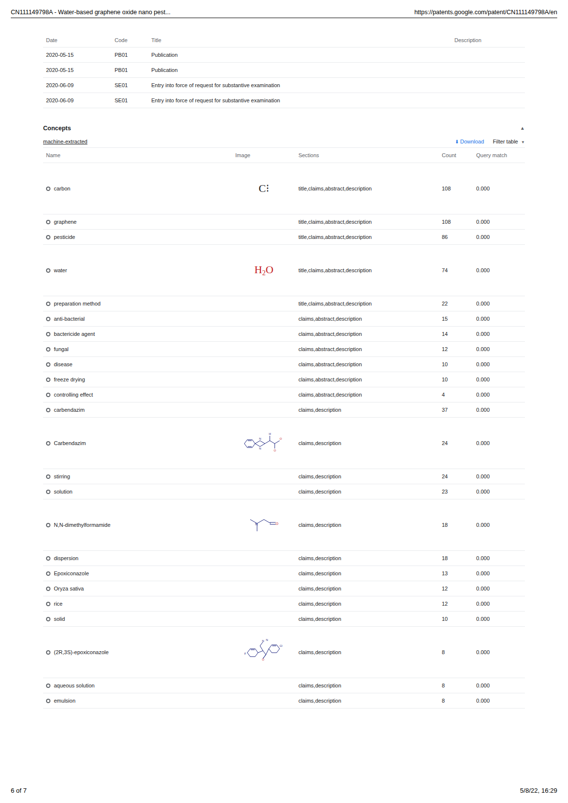CN111149798A - Water-based graphene oxide nano pest...
https://patents.google.com/patent/CN111149798A/en
| Date | Code | Title | Description |
| --- | --- | --- | --- |
| 2020-05-15 | PB01 | Publication | |
| 2020-05-15 | PB01 | Publication | |
| 2020-06-09 | SE01 | Entry into force of request for substantive examination | |
| 2020-06-09 | SE01 | Entry into force of request for substantive examination | |
Concepts
▲
machine-extracted
⬇ Download Filter table ▼
| Name | Image | Sections | Count | Query match |
| --- | --- | --- | --- | --- |
| carbon | C⁝ | title,claims,abstract,description | 108 | 0.000 |
| graphene | | title,claims,abstract,description | 108 | 0.000 |
| pesticide | | title,claims,abstract,description | 86 | 0.000 |
| water | H 2 O | title,claims,abstract,description | 74 | 0.000 |
| preparation method | | title,claims,abstract,description | 22 | 0.000 |
| anti-bacterial | | claims,abstract,description | 15 | 0.000 |
| bactericide agent | | claims,abstract,description | 14 | 0.000 |
| fungal | | claims,abstract,description | 12 | 0.000 |
| disease | | claims,abstract,description | 10 | 0.000 |
| freeze drying | | claims,abstract,description | 10 | 0.000 |
| controlling effect | | claims,abstract,description | 4 | 0.000 |
| carbendazim | | claims,description | 37 | 0.000 |
| Carbendazim | N N H O O | claims,description | 24 | 0.000 |
| stirring | | claims,description | 24 | 0.000 |
| solution | | claims,description | 23 | 0.000 |
| N,N-dimethylformamide | N O | claims,description | 18 | 0.000 |
| dispersion | | claims,description | 18 | 0.000 |
| Epoxiconazole | | claims,description | 13 | 0.000 |
| Oryza sativa | | claims,description | 12 | 0.000 |
| rice | | claims,description | 12 | 0.000 |
| solid | | claims,description | 10 | 0.000 |
| (2R,3S)-epoxiconazole | F N N O Cl | claims,description | 8 | 0.000 |
| aqueous solution | | claims,description | 8 | 0.000 |
| emulsion | | claims,description | 8 | 0.000 |
6 of 7
5/8/22, 16:29